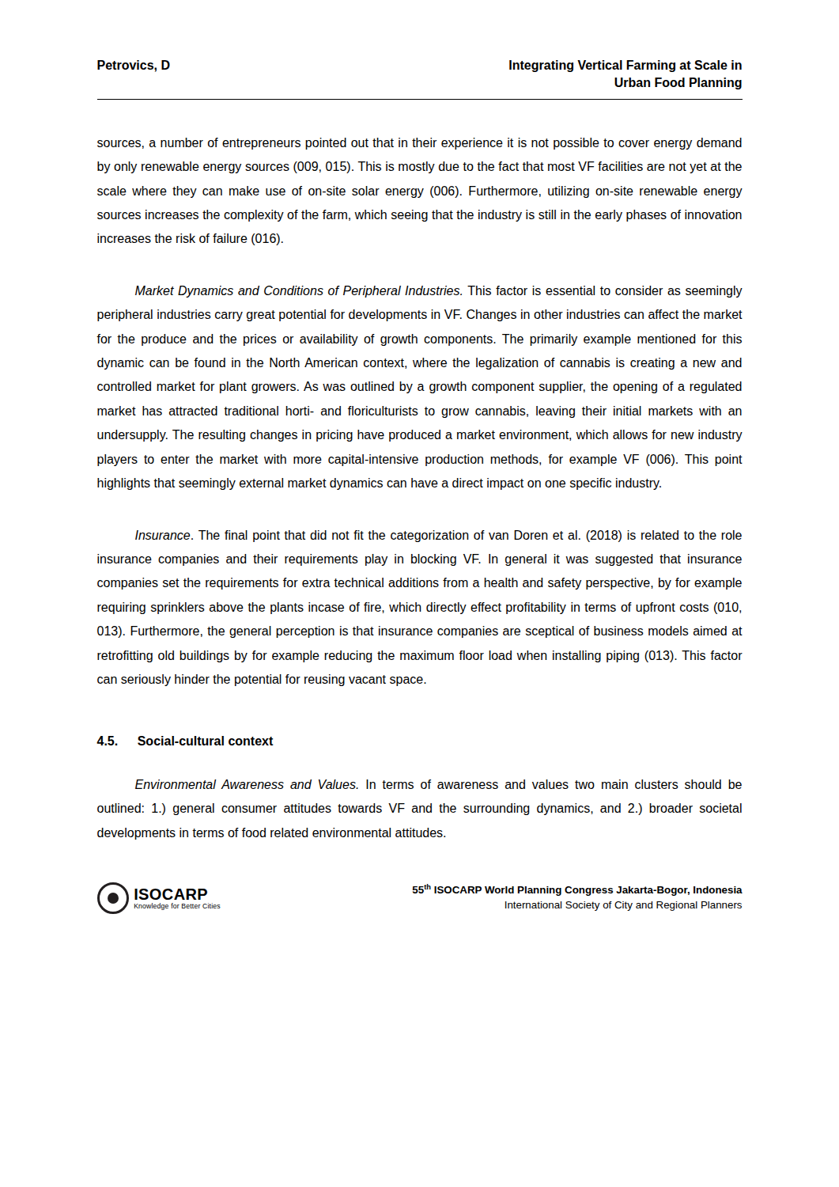Petrovics, D
Integrating Vertical Farming at Scale in
Urban Food Planning
sources, a number of entrepreneurs pointed out that in their experience it is not possible to cover energy demand by only renewable energy sources (009, 015). This is mostly due to the fact that most VF facilities are not yet at the scale where they can make use of on-site solar energy (006). Furthermore, utilizing on-site renewable energy sources increases the complexity of the farm, which seeing that the industry is still in the early phases of innovation increases the risk of failure (016).
Market Dynamics and Conditions of Peripheral Industries. This factor is essential to consider as seemingly peripheral industries carry great potential for developments in VF. Changes in other industries can affect the market for the produce and the prices or availability of growth components. The primarily example mentioned for this dynamic can be found in the North American context, where the legalization of cannabis is creating a new and controlled market for plant growers. As was outlined by a growth component supplier, the opening of a regulated market has attracted traditional horti- and floriculturists to grow cannabis, leaving their initial markets with an undersupply. The resulting changes in pricing have produced a market environment, which allows for new industry players to enter the market with more capital-intensive production methods, for example VF (006). This point highlights that seemingly external market dynamics can have a direct impact on one specific industry.
Insurance. The final point that did not fit the categorization of van Doren et al. (2018) is related to the role insurance companies and their requirements play in blocking VF. In general it was suggested that insurance companies set the requirements for extra technical additions from a health and safety perspective, by for example requiring sprinklers above the plants incase of fire, which directly effect profitability in terms of upfront costs (010, 013). Furthermore, the general perception is that insurance companies are sceptical of business models aimed at retrofitting old buildings by for example reducing the maximum floor load when installing piping (013). This factor can seriously hinder the potential for reusing vacant space.
4.5. Social-cultural context
Environmental Awareness and Values. In terms of awareness and values two main clusters should be outlined: 1.) general consumer attitudes towards VF and the surrounding dynamics, and 2.) broader societal developments in terms of food related environmental attitudes.
ISOCARP
Knowledge for Better Cities
55th ISOCARP World Planning Congress Jakarta-Bogor, Indonesia
International Society of City and Regional Planners